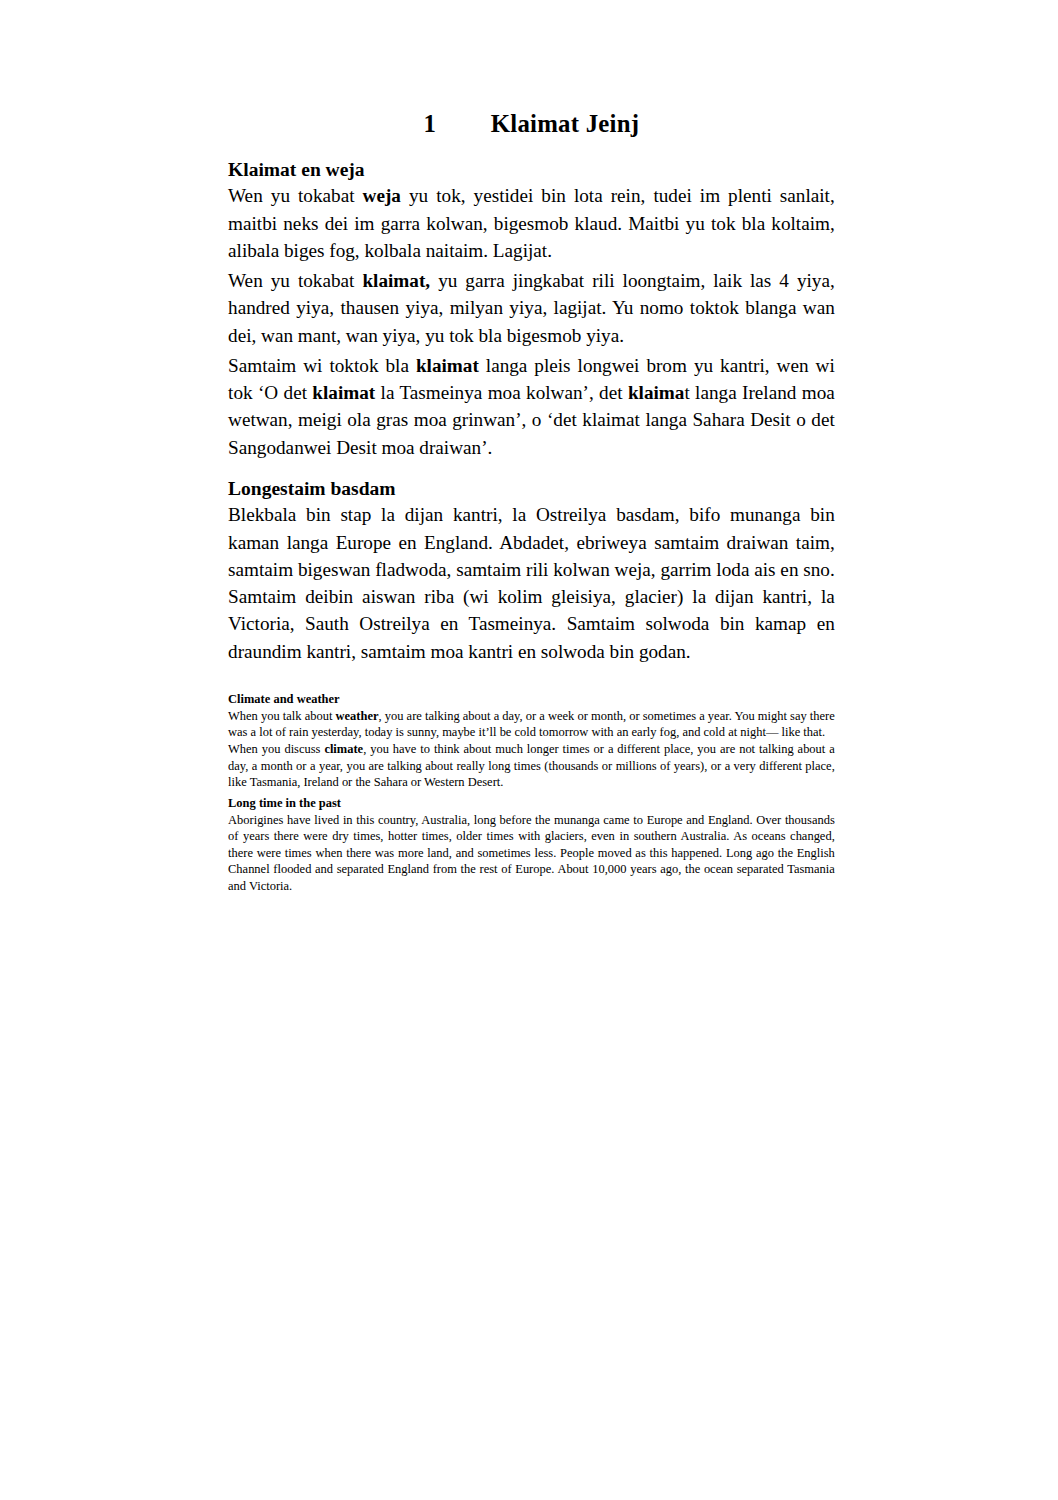1 Klaimat Jeinj
Klaimat en weja
Wen yu tokabat weja yu tok, yestidei bin lota rein, tudei im plenti sanlait, maitbi neks dei im garra kolwan, bigesmob klaud. Maitbi yu tok bla koltaim, alibala biges fog, kolbala naitaim. Lagijat.
Wen yu tokabat klaimat, yu garra jingkabat rili loongtaim, laik las 4 yiya, handred yiya, thausen yiya, milyan yiya, lagijat. Yu nomo toktok blanga wan dei, wan mant, wan yiya, yu tok bla bigesmob yiya.
Samtaim wi toktok bla klaimat langa pleis longwei brom yu kantri, wen wi tok ‘O det klaimat la Tasmeinya moa kolwan’, det klaimat langa Ireland moa wetwan, meigi ola gras moa grinwan’, o ‘det klaimat langa Sahara Desit o det Sangodanwei Desit moa draiwan’.
Longestaim basdam
Blekbala bin stap la dijan kantri, la Ostreilya basdam, bifo munanga bin kaman langa Europe en England. Abdadet, ebriweya samtaim draiwan taim, samtaim bigeswan fladwoda, samtaim rili kolwan weja, garrim loda ais en sno. Samtaim deibin aiswan riba (wi kolim gleisiya, glacier) la dijan kantri, la Victoria, Sauth Ostreilya en Tasmeinya. Samtaim solwoda bin kamap en draundim kantri, samtaim moa kantri en solwoda bin godan.
Climate and weather
When you talk about weather, you are talking about a day, or a week or month, or sometimes a year. You might say there was a lot of rain yesterday, today is sunny, maybe it’ll be cold tomorrow with an early fog, and cold at night— like that.
When you discuss climate, you have to think about much longer times or a different place, you are not talking about a day, a month or a year, you are talking about really long times (thousands or millions of years), or a very different place, like Tasmania, Ireland or the Sahara or Western Desert.
Long time in the past
Aborigines have lived in this country, Australia, long before the munanga came to Europe and England. Over thousands of years there were dry times, hotter times, older times with glaciers, even in southern Australia. As oceans changed, there were times when there was more land, and sometimes less. People moved as this happened. Long ago the English Channel flooded and separated England from the rest of Europe. About 10,000 years ago, the ocean separated Tasmania and Victoria.